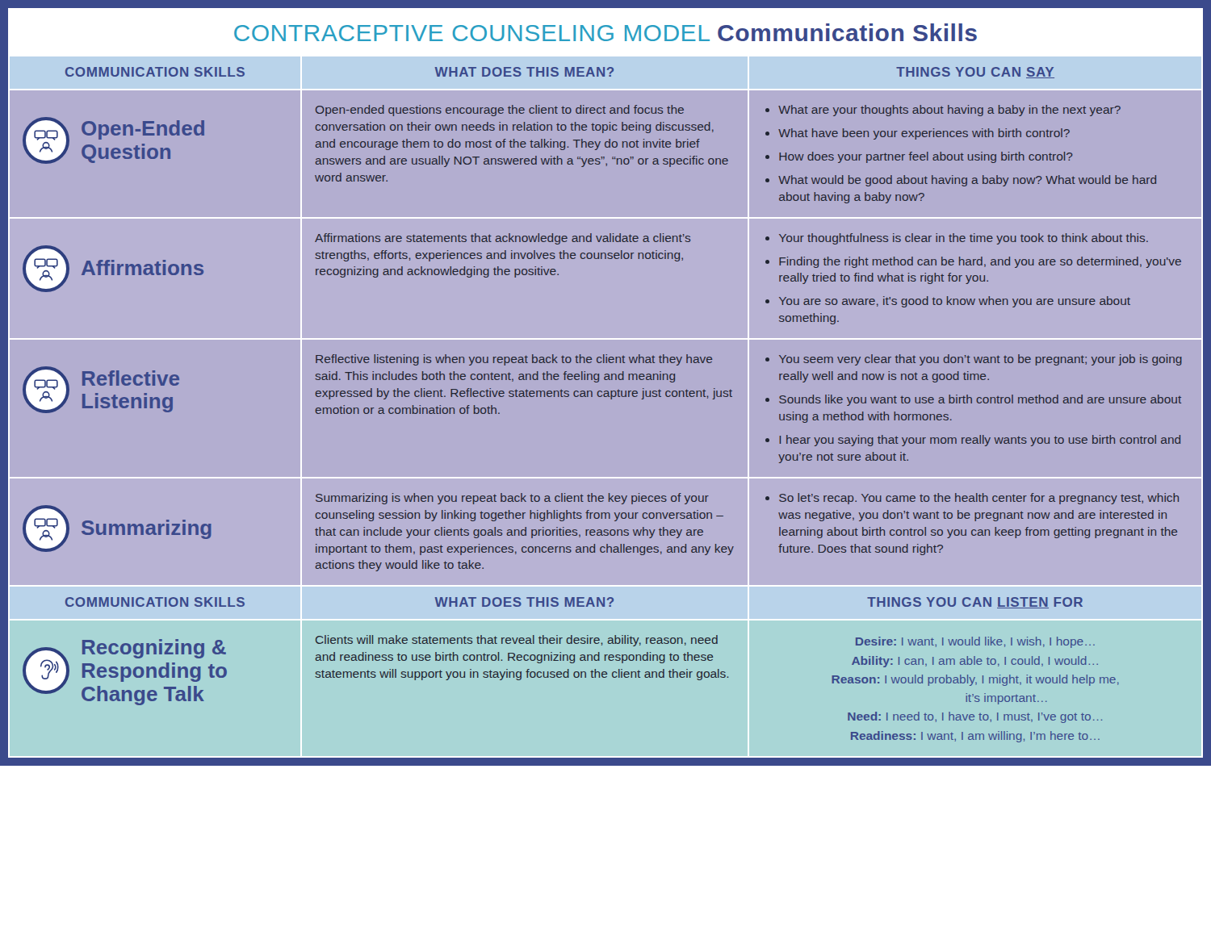CONTRACEPTIVE COUNSELING MODEL Communication Skills
| Communication Skills | What does this mean? | Things you can SAY |
| --- | --- | --- |
| Open-Ended Question | Open-ended questions encourage the client to direct and focus the conversation on their own needs in relation to the topic being discussed, and encourage them to do most of the talking. They do not invite brief answers and are usually NOT answered with a “yes”, “no” or a specific one word answer. | What are your thoughts about having a baby in the next year? What have been your experiences with birth control? How does your partner feel about using birth control? What would be good about having a baby now? What would be hard about having a baby now? |
| Affirmations | Affirmations are statements that acknowledge and validate a client’s strengths, efforts, experiences and involves the counselor noticing, recognizing and acknowledging the positive. | Your thoughtfulness is clear in the time you took to think about this. Finding the right method can be hard, and you are so determined, you've really tried to find what is right for you. You are so aware, it's good to know when you are unsure about something. |
| Reflective Listening | Reflective listening is when you repeat back to the client what they have said. This includes both the content, and the feeling and meaning expressed by the client. Reflective statements can capture just content, just emotion or a combination of both. | You seem very clear that you don’t want to be pregnant; your job is going really well and now is not a good time. Sounds like you want to use a birth control method and are unsure about using a method with hormones. I hear you saying that your mom really wants you to use birth control and you’re not sure about it. |
| Summarizing | Summarizing is when you repeat back to a client the key pieces of your counseling session by linking together highlights from your conversation – that can include your clients goals and priorities, reasons why they are important to them, past experiences, concerns and challenges, and any key actions they would like to take. | So let’s recap. You came to the health center for a pregnancy test, which was negative, you don’t want to be pregnant now and are interested in learning about birth control so you can keep from getting pregnant in the future. Does that sound right? |
| Communication Skills | What does this mean? | Things you can LISTEN for |
| Recognizing & Responding to Change Talk | Clients will make statements that reveal their desire, ability, reason, need and readiness to use birth control. Recognizing and responding to these statements will support you in staying focused on the client and their goals. | Desire: I want, I would like, I wish, I hope… Ability: I can, I am able to, I could, I would… Reason: I would probably, I might, it would help me, it’s important… Need: I need to, I have to, I must, I’ve got to… Readiness: I want, I am willing, I’m here to… |